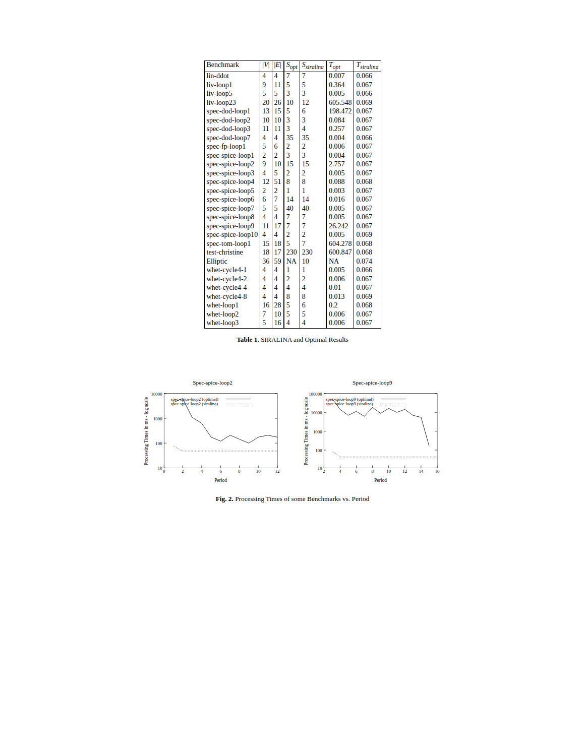| Benchmark | / V / | / E / | S opt | S siralina | T opt | T siralina |
| --- | --- | --- | --- | --- | --- | --- |
| lin-ddot | 4 | 4 | 7 | 7 | 0.007 | 0.066 |
| liv-loop1 | 9 | 11 | 5 | 5 | 0.364 | 0.067 |
| liv-loop5 | 5 | 5 | 3 | 3 | 0.005 | 0.066 |
| liv-loop23 | 20 | 26 | 10 | 12 | 605.548 | 0.069 |
| spec-dod-loop1 | 13 | 15 | 5 | 6 | 198.472 | 0.067 |
| spec-dod-loop2 | 10 | 10 | 3 | 3 | 0.084 | 0.067 |
| spec-dod-loop3 | 11 | 11 | 3 | 4 | 0.257 | 0.067 |
| spec-dod-loop7 | 4 | 4 | 35 | 35 | 0.004 | 0.066 |
| spec-fp-loop1 | 5 | 6 | 2 | 2 | 0.006 | 0.067 |
| spec-spice-loop1 | 2 | 2 | 3 | 3 | 0.004 | 0.067 |
| spec-spice-loop2 | 9 | 10 | 15 | 15 | 2.757 | 0.067 |
| spec-spice-loop3 | 4 | 5 | 2 | 2 | 0.005 | 0.067 |
| spec-spice-loop4 | 12 | 51 | 8 | 8 | 0.088 | 0.068 |
| spec-spice-loop5 | 2 | 2 | 1 | 1 | 0.003 | 0.067 |
| spec-spice-loop6 | 6 | 7 | 14 | 14 | 0.016 | 0.067 |
| spec-spice-loop7 | 5 | 5 | 40 | 40 | 0.005 | 0.067 |
| spec-spice-loop8 | 4 | 4 | 7 | 7 | 0.005 | 0.067 |
| spec-spice-loop9 | 11 | 17 | 7 | 7 | 26.242 | 0.067 |
| spec-spice-loop10 | 4 | 4 | 2 | 2 | 0.005 | 0.069 |
| spec-tom-loop1 | 15 | 18 | 5 | 7 | 604.278 | 0.068 |
| test-christine | 18 | 17 | 230 | 230 | 600.847 | 0.068 |
| Elliptic | 36 | 59 | NA | 10 | NA | 0.074 |
| whet-cycle4-1 | 4 | 4 | 1 | 1 | 0.005 | 0.066 |
| whet-cycle4-2 | 4 | 4 | 2 | 2 | 0.006 | 0.067 |
| whet-cycle4-4 | 4 | 4 | 4 | 4 | 0.01 | 0.067 |
| whet-cycle4-8 | 4 | 4 | 8 | 8 | 0.013 | 0.069 |
| whet-loop1 | 16 | 28 | 5 | 6 | 0.2 | 0.068 |
| whet-loop2 | 7 | 10 | 5 | 5 | 0.006 | 0.067 |
| whet-loop3 | 5 | 16 | 4 | 4 | 0.006 | 0.067 |
Table 1. SIRALINA and Optimal Results
Spec-spice-loop2
10000 1000 100 10 0 2 4 6 8 10 12 Period Processing Times in ms - log scale spec-spice-loop2 (optimal) spec-spice-loop2 (siralina)
Spec-spice-loop9
100000 10000 1000 100 10 2 4 6 8 10 12 14 16 Period Processing Times in ms - log scale spec-spice-loop9 (optimal) spec-spice-loop9 (siralina)
Fig. 2. Processing Times of some Benchmarks vs. Period